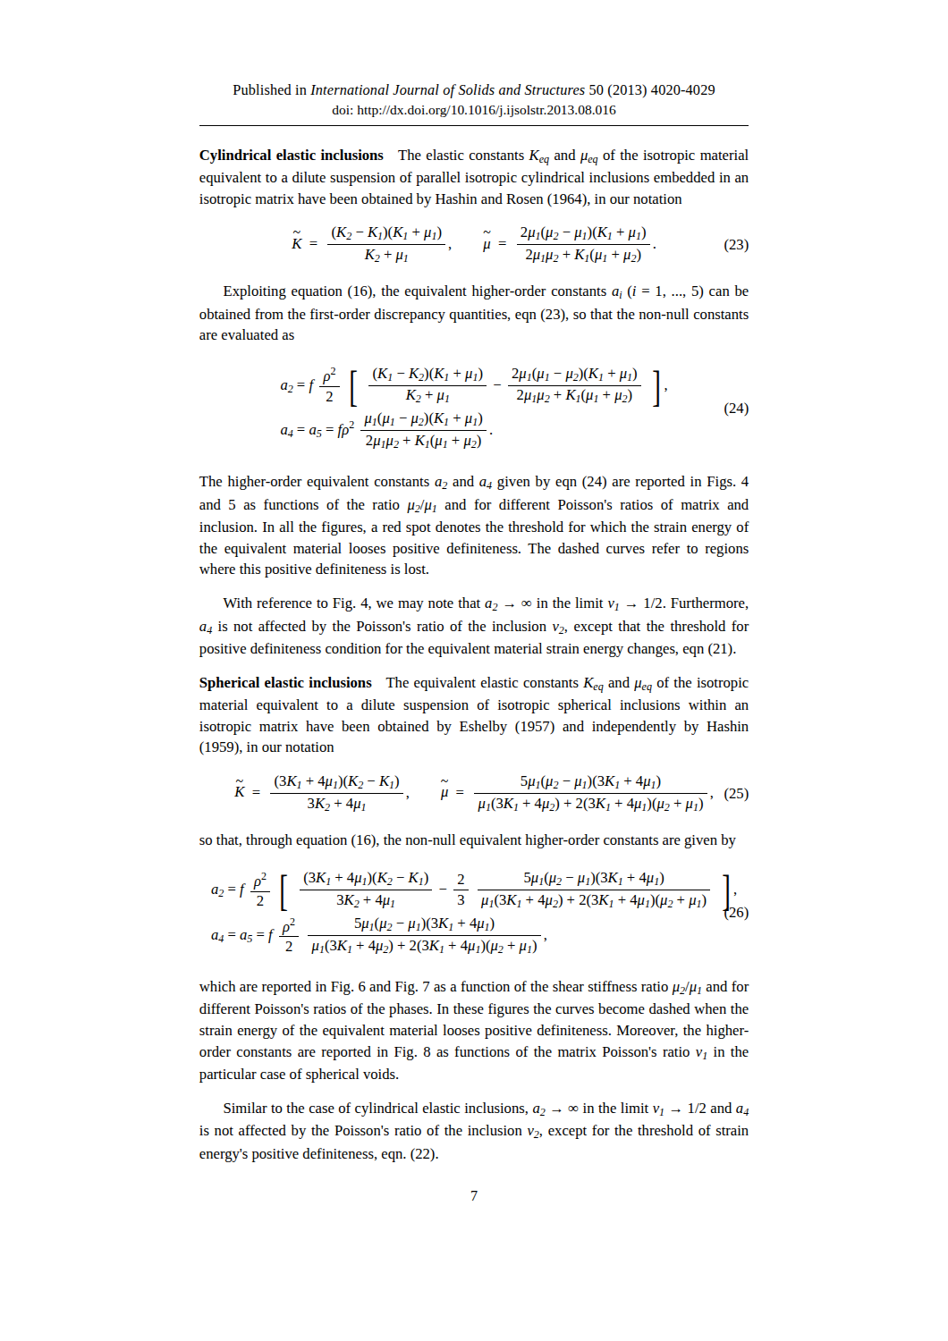Published in International Journal of Solids and Structures 50 (2013) 4020-4029
doi: http://dx.doi.org/10.1016/j.ijsolstr.2013.08.016
Cylindrical elastic inclusions The elastic constants Keq and μeq of the isotropic material equivalent to a dilute suspension of parallel isotropic cylindrical inclusions embedded in an isotropic matrix have been obtained by Hashin and Rosen (1964), in our notation
~K = (K 2 − K 1)(K 1 + μ 1) K 2 + μ 1 , ~μ = 2μ 1(μ 2 − μ 1)(K 1 + μ 1) 2μ 1 μ 2 + K 1(μ 1 + μ 2) . (23)
Exploiting equation (16), the equivalent higher-order constants ai (i = 1, ..., 5) can be obtained from the first-order discrepancy quantities, eqn (23), so that the non-null constants are evaluated as
a 2 = f ρ 2 2 [ (K 1 − K 2)(K 1 + μ 1) K 2 + μ 1 − 2μ 1(μ 1 − μ 2)(K 1 + μ 1) 2μ 1 μ 2 + K 1(μ 1 + μ 2) ], a 4 = a 5 = fρ 2 μ 1(μ 1 − μ 2)(K 1 + μ 1) 2μ 1 μ 2 + K 1(μ 1 + μ 2) . (24)
The higher-order equivalent constants a 2 and a 4 given by eqn (24) are reported in Figs. 4 and 5 as functions of the ratio μ 2/μ 1 and for different Poisson's ratios of matrix and inclusion. In all the figures, a red spot denotes the threshold for which the strain energy of the equivalent material looses positive definiteness. The dashed curves refer to regions where this positive definiteness is lost.
With reference to Fig. 4, we may note that a 2 → ∞ in the limit ν 1 → 1/2. Furthermore, a 4 is not affected by the Poisson's ratio of the inclusion ν 2, except that the threshold for positive definiteness condition for the equivalent material strain energy changes, eqn (21).
Spherical elastic inclusions The equivalent elastic constants Keq and μeq of the isotropic material equivalent to a dilute suspension of isotropic spherical inclusions within an isotropic matrix have been obtained by Eshelby (1957) and independently by Hashin (1959), in our notation
~K = (3K 1 + 4μ 1)(K 2 − K 1) 3K 2 + 4μ 1 , ~μ = 5μ 1(μ 2 − μ 1)(3K 1 + 4μ 1) μ 1(3K 1 + 4μ 2) + 2(3K 1 + 4μ 1)(μ 2 + μ 1) , (25)
so that, through equation (16), the non-null equivalent higher-order constants are given by
a 2 = f ρ 2 2 [ (3K 1 + 4μ 1)(K 2 − K 1) 3K 2 + 4μ 1 − 2 3 5μ 1(μ 2 − μ 1)(3K 1 + 4μ 1) μ 1(3K 1 + 4μ 2) + 2(3K 1 + 4μ 1)(μ 2 + μ 1) ], a 4 = a 5 = f ρ 2 2 5μ 1(μ 2 − μ 1)(3K 1 + 4μ 1) μ 1(3K 1 + 4μ 2) + 2(3K 1 + 4μ 1)(μ 2 + μ 1) , (26)
which are reported in Fig. 6 and Fig. 7 as a function of the shear stiffness ratio μ 2/μ 1 and for different Poisson's ratios of the phases. In these figures the curves become dashed when the strain energy of the equivalent material looses positive definiteness. Moreover, the higher-order constants are reported in Fig. 8 as functions of the matrix Poisson's ratio ν 1 in the particular case of spherical voids.
Similar to the case of cylindrical elastic inclusions, a 2 → ∞ in the limit ν 1 → 1/2 and a 4 is not affected by the Poisson's ratio of the inclusion ν 2, except for the threshold of strain energy's positive definiteness, eqn. (22).
7